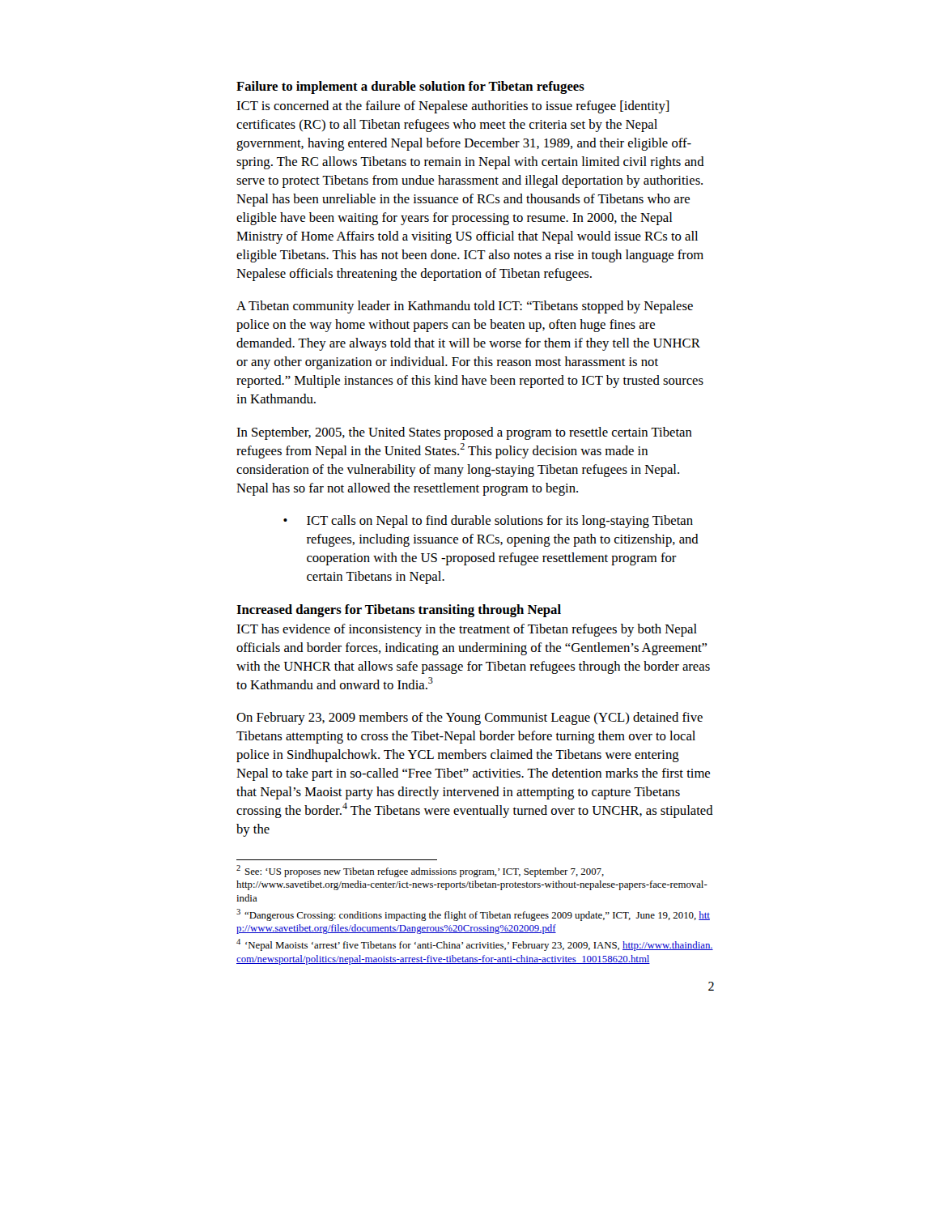Failure to implement a durable solution for Tibetan refugees
ICT is concerned at the failure of Nepalese authorities to issue refugee [identity] certificates (RC) to all Tibetan refugees who meet the criteria set by the Nepal government, having entered Nepal before December 31, 1989, and their eligible off-spring. The RC allows Tibetans to remain in Nepal with certain limited civil rights and serve to protect Tibetans from undue harassment and illegal deportation by authorities. Nepal has been unreliable in the issuance of RCs and thousands of Tibetans who are eligible have been waiting for years for processing to resume. In 2000, the Nepal Ministry of Home Affairs told a visiting US official that Nepal would issue RCs to all eligible Tibetans. This has not been done. ICT also notes a rise in tough language from Nepalese officials threatening the deportation of Tibetan refugees.
A Tibetan community leader in Kathmandu told ICT: “Tibetans stopped by Nepalese police on the way home without papers can be beaten up, often huge fines are demanded. They are always told that it will be worse for them if they tell the UNHCR or any other organization or individual. For this reason most harassment is not reported.” Multiple instances of this kind have been reported to ICT by trusted sources in Kathmandu.
In September, 2005, the United States proposed a program to resettle certain Tibetan refugees from Nepal in the United States.2 This policy decision was made in consideration of the vulnerability of many long-staying Tibetan refugees in Nepal. Nepal has so far not allowed the resettlement program to begin.
ICT calls on Nepal to find durable solutions for its long-staying Tibetan refugees, including issuance of RCs, opening the path to citizenship, and cooperation with the US -proposed refugee resettlement program for certain Tibetans in Nepal.
Increased dangers for Tibetans transiting through Nepal
ICT has evidence of inconsistency in the treatment of Tibetan refugees by both Nepal officials and border forces, indicating an undermining of the “Gentlemen’s Agreement” with the UNHCR that allows safe passage for Tibetan refugees through the border areas to Kathmandu and onward to India.3
On February 23, 2009 members of the Young Communist League (YCL) detained five Tibetans attempting to cross the Tibet-Nepal border before turning them over to local police in Sindhupalchowk. The YCL members claimed the Tibetans were entering Nepal to take part in so-called “Free Tibet” activities. The detention marks the first time that Nepal’s Maoist party has directly intervened in attempting to capture Tibetans crossing the border.4 The Tibetans were eventually turned over to UNCHR, as stipulated by the
2 See: ‘US proposes new Tibetan refugee admissions program,’ ICT, September 7, 2007, http://www.savetibet.org/media-center/ict-news-reports/tibetan-protestors-without-nepalese-papers-face-removal-india
3 “Dangerous Crossing: conditions impacting the flight of Tibetan refugees 2009 update,” ICT, June 19, 2010, http://www.savetibet.org/files/documents/Dangerous%20Crossing%202009.pdf
4 ‘Nepal Maoists ‘arrest’ five Tibetans for ‘anti-China’ acrivities,’ February 23, 2009, IANS, http://www.thaindian.com/newsportal/politics/nepal-maoists-arrest-five-tibetans-for-anti-china-activites_100158620.html
2